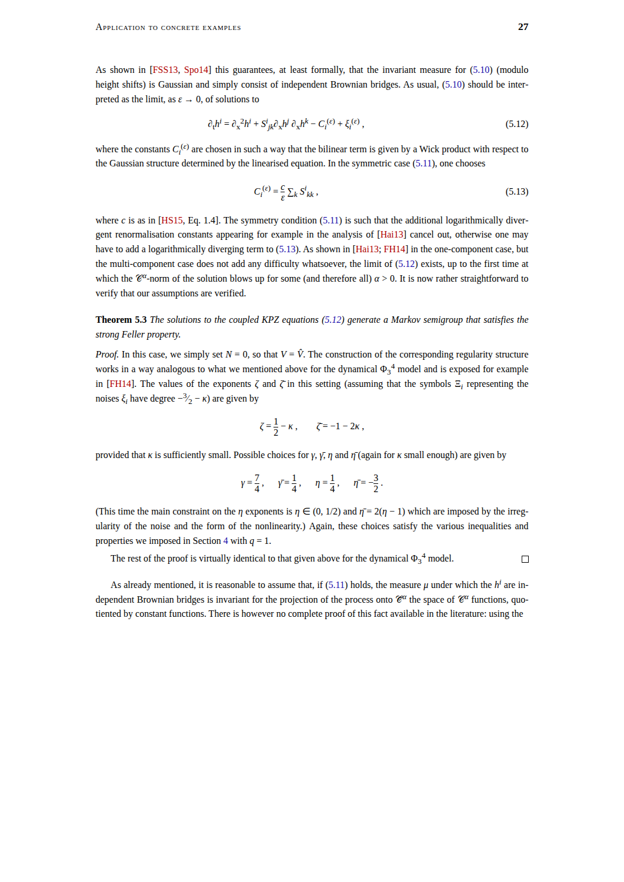Application to concrete examples 27
As shown in [FSS13, Spo14] this guarantees, at least formally, that the invariant measure for (5.10) (modulo height shifts) is Gaussian and simply consist of independent Brownian bridges. As usual, (5.10) should be interpreted as the limit, as ε → 0, of solutions to
∂thi = ∂x2hi + Sijk∂xhj ∂xhk − Ci(ε) + ξi(ε) ,
(5.12)
where the constants Ci(ε) are chosen in such a way that the bilinear term is given by a Wick product with respect to the Gaussian structure determined by the linearised equation. In the symmetric case (5.11), one chooses
Ci(ε) = cε ∑k Sikk ,
(5.13)
where c is as in [HS15, Eq. 1.4]. The symmetry condition (5.11) is such that the additional logarithmically divergent renormalisation constants appearing for example in the analysis of [Hai13] cancel out, otherwise one may have to add a logarithmically diverging term to (5.13). As shown in [Hai13; FH14] in the one-component case, but the multi-component case does not add any difficulty whatsoever, the limit of (5.12) exists, up to the first time at which the 𝒞α-norm of the solution blows up for some (and therefore all) α > 0. It is now rather straightforward to verify that our assumptions are verified.
Theorem 5.3 The solutions to the coupled KPZ equations (5.12) generate a Markov semigroup that satisfies the strong Feller property.
Proof. In this case, we simply set N = 0, so that V = V̂. The construction of the corresponding regularity structure works in a way analogous to what we mentioned above for the dynamical Φ34 model and is exposed for example in [FH14]. The values of the exponents ζ and ζ̄ in this setting (assuming that the symbols Ξi representing the noises ξi have degree −3⁄2 − κ) are given by
ζ = 12 − κ , ζ̄ = −1 − 2κ ,
provided that κ is sufficiently small. Possible choices for γ, γ̄, η and η̄ (again for κ small enough) are given by
γ = 74 , γ̄ = 14 , η = 14 , η̄ = −32 .
(This time the main constraint on the η exponents is η ∈ (0, 1/2) and η̄ = 2(η − 1) which are imposed by the irregularity of the noise and the form of the nonlinearity.) Again, these choices satisfy the various inequalities and properties we imposed in Section 4 with q = 1.
The rest of the proof is virtually identical to that given above for the dynamical Φ34 model.
As already mentioned, it is reasonable to assume that, if (5.11) holds, the measure μ under which the hi are independent Brownian bridges is invariant for the projection of the process onto 𝒞̃α the space of 𝒞α functions, quotiented by constant functions. There is however no complete proof of this fact available in the literature: using the